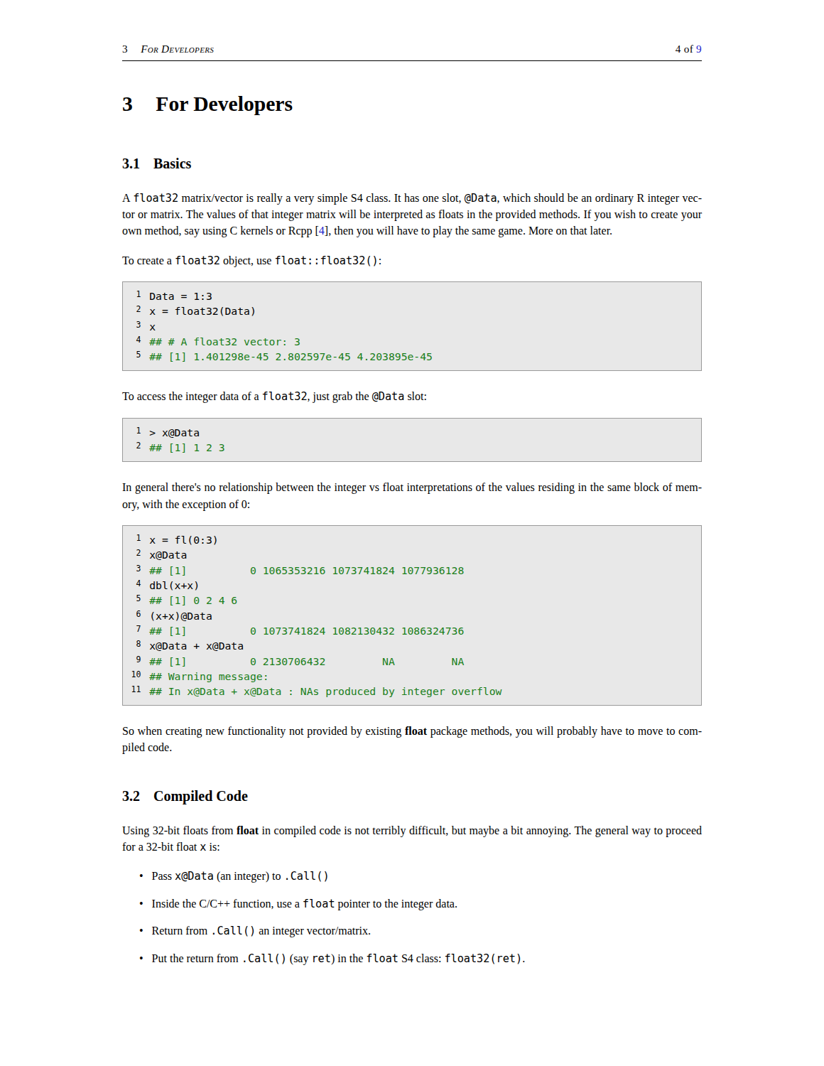3 For Developers
4 of 9
3 For Developers
3.1 Basics
A float32 matrix/vector is really a very simple S4 class. It has one slot, @Data, which should be an ordinary R integer vector or matrix. The values of that integer matrix will be interpreted as floats in the provided methods. If you wish to create your own method, say using C kernels or Rcpp [4], then you will have to play the same game. More on that later.
To create a float32 object, use float::float32():
| 1 | Data = 1:3 |
| 2 | x = float32(Data) |
| 3 | x |
| 4 | ## # A float32 vector: 3 |
| 5 | ## [1] 1.401298e-45 2.802597e-45 4.203895e-45 |
To access the integer data of a float32, just grab the @Data slot:
| 1 | > x@Data |
| 2 | ## [1] 1 2 3 |
In general there's no relationship between the integer vs float interpretations of the values residing in the same block of memory, with the exception of 0:
| 1 | x = fl(0:3) |
| 2 | x@Data |
| 3 | ## [1] 0 1065353216 1073741824 1077936128 |
| 4 | dbl(x+x) |
| 5 | ## [1] 0 2 4 6 |
| 6 | (x+x)@Data |
| 7 | ## [1] 0 1073741824 1082130432 1086324736 |
| 8 | x@Data + x@Data |
| 9 | ## [1] 0 2130706432 NA NA |
| 10 | ## Warning message: |
| 11 | ## In x@Data + x@Data : NAs produced by integer overflow |
So when creating new functionality not provided by existing float package methods, you will probably have to move to compiled code.
3.2 Compiled Code
Using 32-bit floats from float in compiled code is not terribly difficult, but maybe a bit annoying. The general way to proceed for a 32-bit float x is:
Pass x@Data (an integer) to .Call()
Inside the C/C++ function, use a float pointer to the integer data.
Return from .Call() an integer vector/matrix.
Put the return from .Call() (say ret) in the float S4 class: float32(ret).